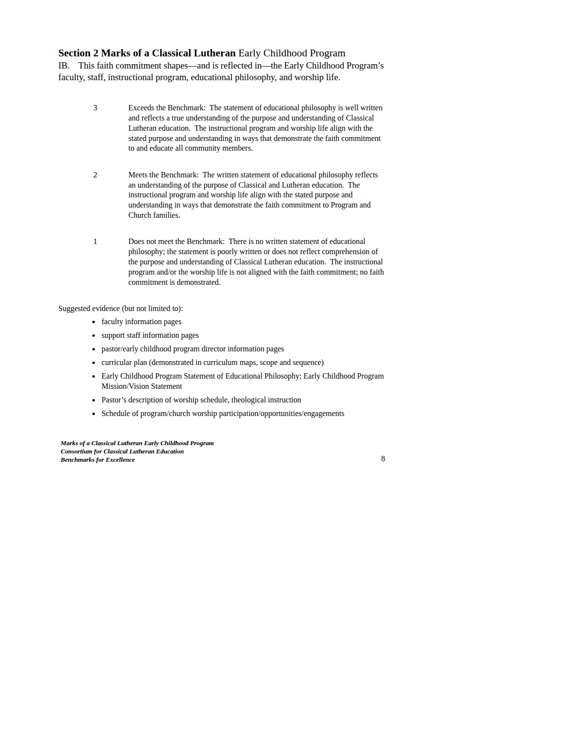Section 2 Marks of a Classical Lutheran Early Childhood Program
IB. This faith commitment shapes—and is reflected in—the Early Childhood Program’s faculty, staff, instructional program, educational philosophy, and worship life.
3
Exceeds the Benchmark: The statement of educational philosophy is well written and reflects a true understanding of the purpose and understanding of Classical Lutheran education. The instructional program and worship life align with the stated purpose and understanding in ways that demonstrate the faith commitment to and educate all community members.
2
Meets the Benchmark: The written statement of educational philosophy reflects an understanding of the purpose of Classical and Lutheran education. The instructional program and worship life align with the stated purpose and understanding in ways that demonstrate the faith commitment to Program and Church families.
1
Does not meet the Benchmark: There is no written statement of educational philosophy; the statement is poorly written or does not reflect comprehension of the purpose and understanding of Classical Lutheran education. The instructional program and/or the worship life is not aligned with the faith commitment; no faith commitment is demonstrated.
Suggested evidence (but not limited to):
faculty information pages
support staff information pages
pastor/early childhood program director information pages
curricular plan (demonstrated in curriculum maps, scope and sequence)
Early Childhood Program Statement of Educational Philosophy; Early Childhood Program Mission/Vision Statement
Pastor’s description of worship schedule, theological instruction
Schedule of program/church worship participation/opportunities/engagements
Marks of a Classical Lutheran Early Childhood Program
Consortium for Classical Lutheran Education
Benchmarks for Excellence
8